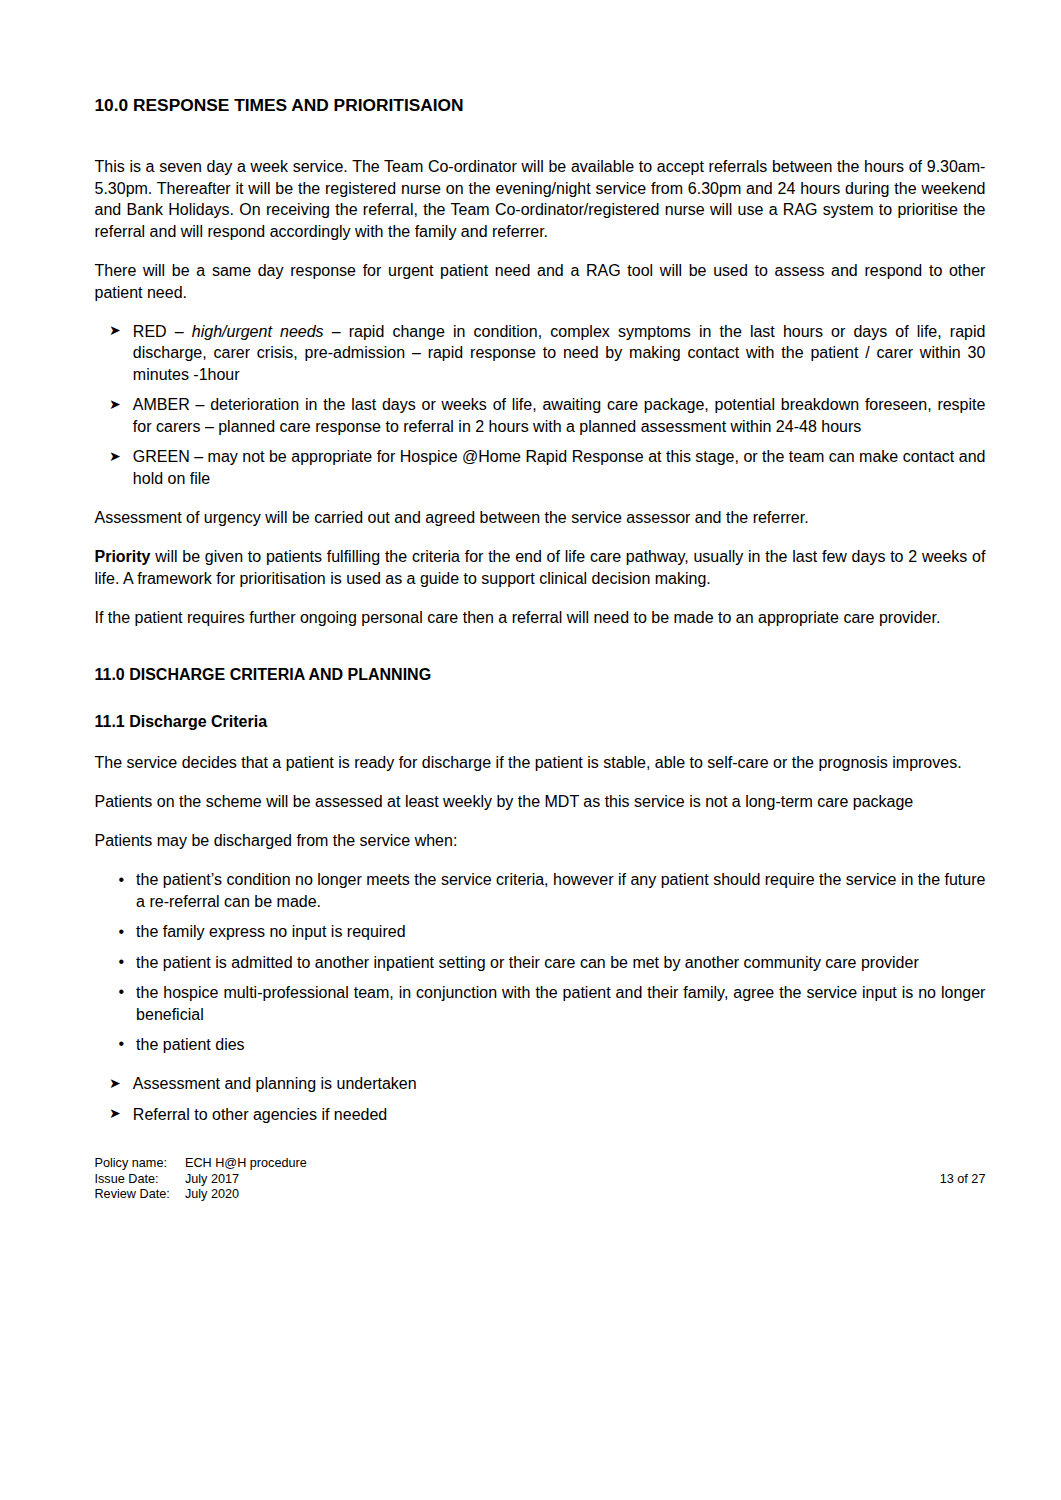10.0 RESPONSE TIMES AND PRIORITISAION
This is a seven day a week service. The Team Co-ordinator will be available to accept referrals between the hours of 9.30am-5.30pm. Thereafter it will be the registered nurse on the evening/night service from 6.30pm and 24 hours during the weekend and Bank Holidays. On receiving the referral, the Team Co-ordinator/registered nurse will use a RAG system to prioritise the referral and will respond accordingly with the family and referrer.
There will be a same day response for urgent patient need and a RAG tool will be used to assess and respond to other patient need.
RED – high/urgent needs – rapid change in condition, complex symptoms in the last hours or days of life, rapid discharge, carer crisis, pre-admission – rapid response to need by making contact with the patient / carer within 30 minutes -1hour
AMBER – deterioration in the last days or weeks of life, awaiting care package, potential breakdown foreseen, respite for carers – planned care response to referral in 2 hours with a planned assessment within 24-48 hours
GREEN – may not be appropriate for Hospice @Home Rapid Response at this stage, or the team can make contact and hold on file
Assessment of urgency will be carried out and agreed between the service assessor and the referrer.
Priority will be given to patients fulfilling the criteria for the end of life care pathway, usually in the last few days to 2 weeks of life. A framework for prioritisation is used as a guide to support clinical decision making.
If the patient requires further ongoing personal care then a referral will need to be made to an appropriate care provider.
11.0 DISCHARGE CRITERIA AND PLANNING
11.1 Discharge Criteria
The service decides that a patient is ready for discharge if the patient is stable, able to self-care or the prognosis improves.
Patients on the scheme will be assessed at least weekly by the MDT as this service is not a long-term care package
Patients may be discharged from the service when:
the patient’s condition no longer meets the service criteria, however if any patient should require the service in the future a re-referral can be made.
the family express no input is required
the patient is admitted to another inpatient setting or their care can be met by another community care provider
the hospice multi-professional team, in conjunction with the patient and their family, agree the service input is no longer beneficial
the patient dies
Assessment and planning is undertaken
Referral to other agencies if needed
| Policy name: | ECH H@H procedure |
| Issue Date: | July 2017 |
| Review Date: | July 2020 |
13 of 27